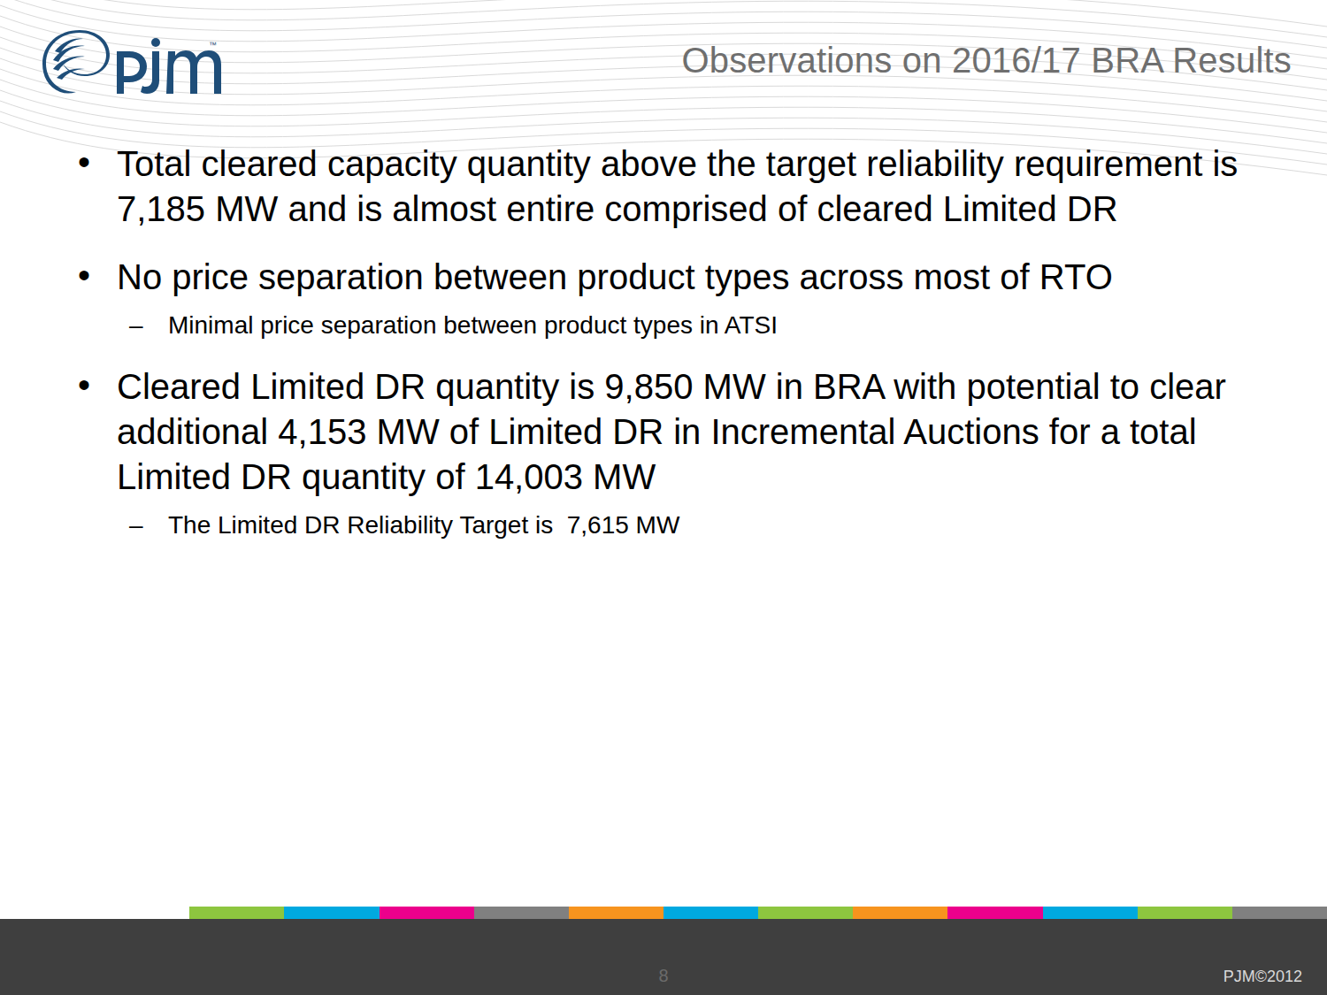™
Observations on 2016/17 BRA Results
Total cleared capacity quantity above the target reliability requirement is 7,185 MW and is almost entire comprised of cleared Limited DR
No price separation between product types across most of RTO
Minimal price separation between product types in ATSI
Cleared Limited DR quantity is 9,850 MW in BRA with potential to clear additional 4,153 MW of Limited DR in Incremental Auctions for a total Limited DR quantity of 14,003 MW
The Limited DR Reliability Target is 7,615 MW
8
PJM©2012